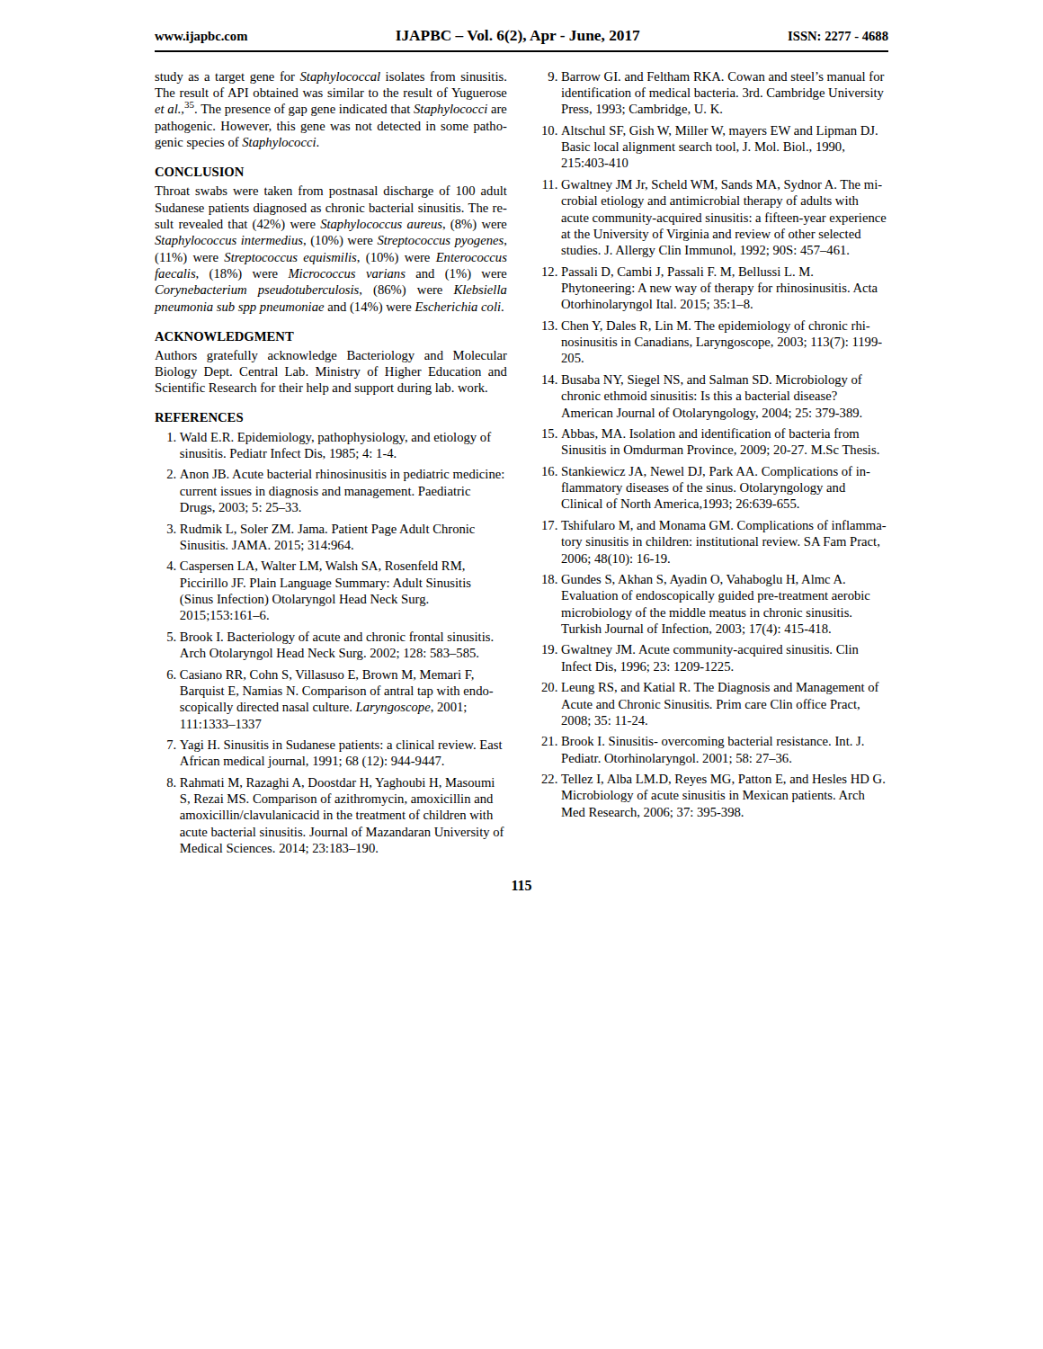www.ijapbc.com IJAPBC – Vol. 6(2), Apr - June, 2017 ISSN: 2277 - 4688
study as a target gene for Staphylococcal isolates from sinusitis. The result of API obtained was similar to the result of Yuguerose et al.,35. The presence of gap gene indicated that Staphylococci are pathogenic. However, this gene was not detected in some pathogenic species of Staphylococci.
Conclusion
Throat swabs were taken from postnasal discharge of 100 adult Sudanese patients diagnosed as chronic bacterial sinusitis. The result revealed that (42%) were Staphylococcus aureus, (8%) were Staphylococcus intermedius, (10%) were Streptococcus pyogenes, (11%) were Streptococcus equismilis, (10%) were Enterococcus faecalis, (18%) were Micrococcus varians and (1%) were Corynebacterium pseudotuberculosis, (86%) were Klebsiella pneumonia sub spp pneumoniae and (14%) were Escherichia coli.
Acknowledgment
Authors gratefully acknowledge Bacteriology and Molecular Biology Dept. Central Lab. Ministry of Higher Education and Scientific Research for their help and support during lab. work.
References
Wald E.R. Epidemiology, pathophysiology, and etiology of sinusitis. Pediatr Infect Dis, 1985; 4: 1-4.
Anon JB. Acute bacterial rhinosinusitis in pediatric medicine: current issues in diagnosis and management. Paediatric Drugs, 2003; 5: 25–33.
Rudmik L, Soler ZM. Jama. Patient Page Adult Chronic Sinusitis. JAMA. 2015; 314:964.
Caspersen LA, Walter LM, Walsh SA, Rosenfeld RM, Piccirillo JF. Plain Language Summary: Adult Sinusitis (Sinus Infection) Otolaryngol Head Neck Surg. 2015;153:161–6.
Brook I. Bacteriology of acute and chronic frontal sinusitis. Arch Otolaryngol Head Neck Surg. 2002; 128: 583–585.
Casiano RR, Cohn S, Villasuso E, Brown M, Memari F, Barquist E, Namias N. Comparison of antral tap with endoscopically directed nasal culture. Laryngoscope, 2001; 111:1333–1337
Yagi H. Sinusitis in Sudanese patients: a clinical review. East African medical journal, 1991; 68 (12): 944-9447.
Rahmati M, Razaghi A, Doostdar H, Yaghoubi H, Masoumi S, Rezai MS. Comparison of azithromycin, amoxicillin and amoxicillin/clavulanicacid in the treatment of children with acute bacterial sinusitis. Journal of Mazandaran University of Medical Sciences. 2014; 23:183–190.
Barrow GI. and Feltham RKA. Cowan and steel’s manual for identification of medical bacteria. 3rd. Cambridge University Press, 1993; Cambridge, U. K.
Altschul SF, Gish W, Miller W, mayers EW and Lipman DJ. Basic local alignment search tool, J. Mol. Biol., 1990, 215:403-410
Gwaltney JM Jr, Scheld WM, Sands MA, Sydnor A. The microbial etiology and antimicrobial therapy of adults with acute community-acquired sinusitis: a fifteen-year experience at the University of Virginia and review of other selected studies. J. Allergy Clin Immunol, 1992; 90S: 457–461.
Passali D, Cambi J, Passali F. M, Bellussi L. M. Phytoneering: A new way of therapy for rhinosinusitis. Acta Otorhinolaryngol Ital. 2015; 35:1–8.
Chen Y, Dales R, Lin M. The epidemiology of chronic rhinosinusitis in Canadians, Laryngoscope, 2003; 113(7): 1199-205.
Busaba NY, Siegel NS, and Salman SD. Microbiology of chronic ethmoid sinusitis: Is this a bacterial disease? American Journal of Otolaryngology, 2004; 25: 379-389.
Abbas, MA. Isolation and identification of bacteria from Sinusitis in Omdurman Province, 2009; 20-27. M.Sc Thesis.
Stankiewicz JA, Newel DJ, Park AA. Complications of inflammatory diseases of the sinus. Otolaryngology and Clinical of North America,1993; 26:639-655.
Tshifularo M, and Monama GM. Complications of inflammatory sinusitis in children: institutional review. SA Fam Pract, 2006; 48(10): 16-19.
Gundes S, Akhan S, Ayadin O, Vahaboglu H, Almc A. Evaluation of endoscopically guided pre-treatment aerobic microbiology of the middle meatus in chronic sinusitis. Turkish Journal of Infection, 2003; 17(4): 415-418.
Gwaltney JM. Acute community-acquired sinusitis. Clin Infect Dis, 1996; 23: 1209-1225.
Leung RS, and Katial R. The Diagnosis and Management of Acute and Chronic Sinusitis. Prim care Clin office Pract, 2008; 35: 11-24.
Brook I. Sinusitis- overcoming bacterial resistance. Int. J. Pediatr. Otorhinolaryngol. 2001; 58: 27–36.
Tellez I, Alba LM.D, Reyes MG, Patton E, and Hesles HD G. Microbiology of acute sinusitis in Mexican patients. Arch Med Research, 2006; 37: 395-398.
115